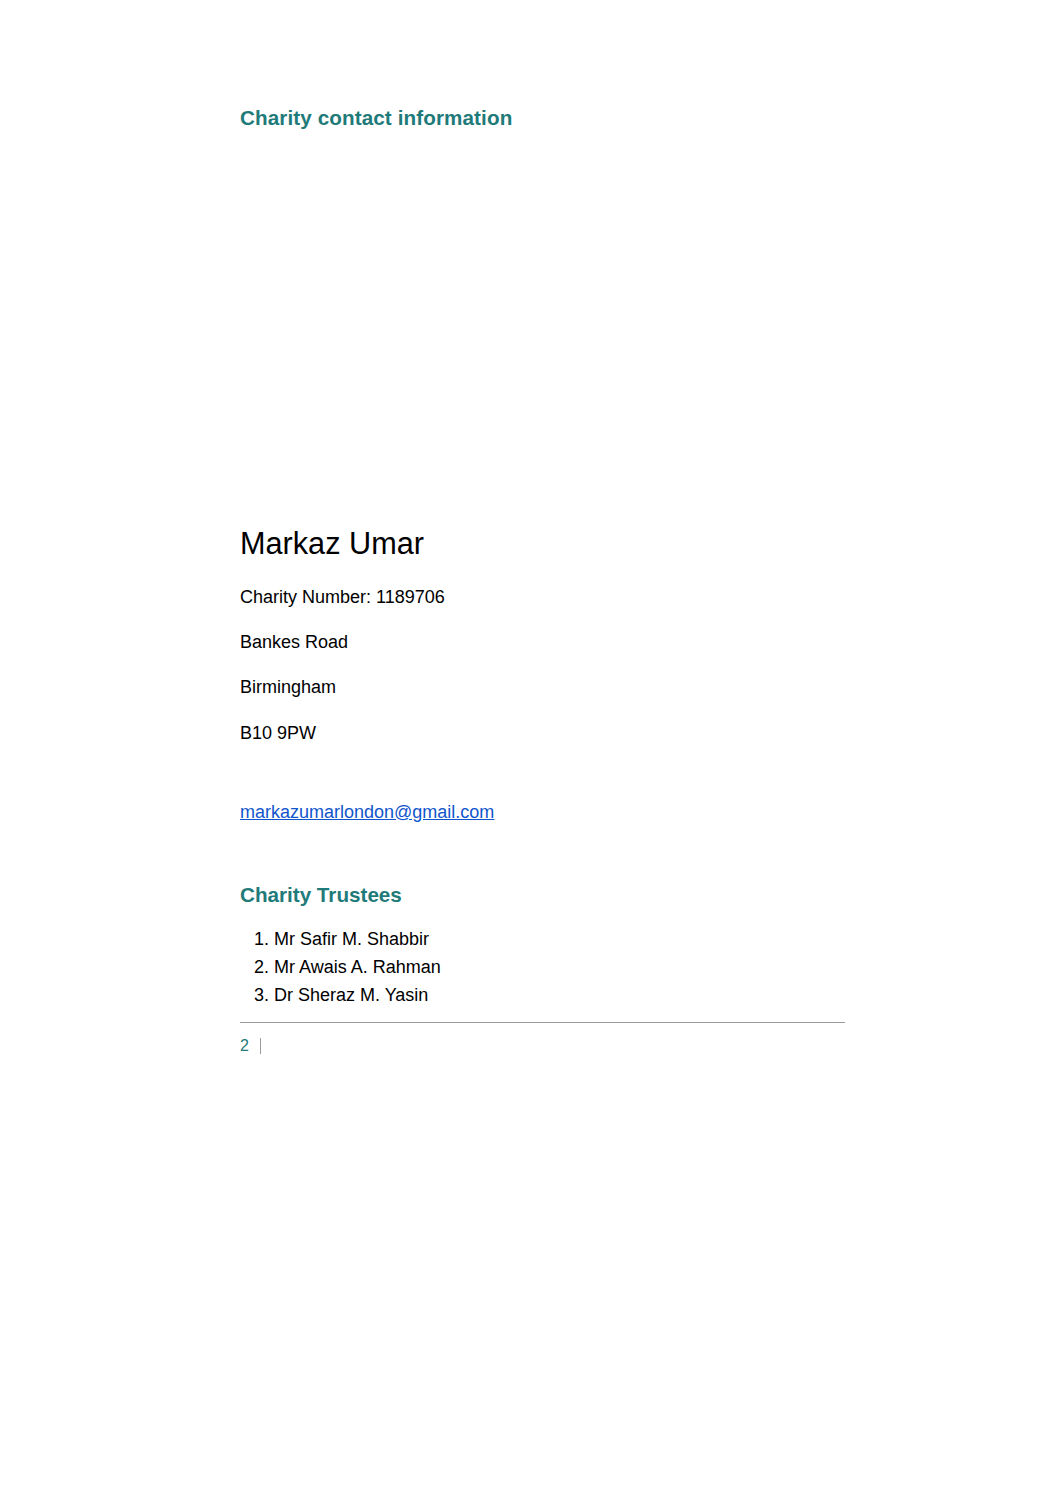Charity contact information
Markaz Umar
Charity Number: 1189706
Bankes Road
Birmingham
B10 9PW
markazumarlondon@gmail.com
Charity Trustees
Mr Safir M. Shabbir
Mr Awais A. Rahman
Dr Sheraz M. Yasin
2